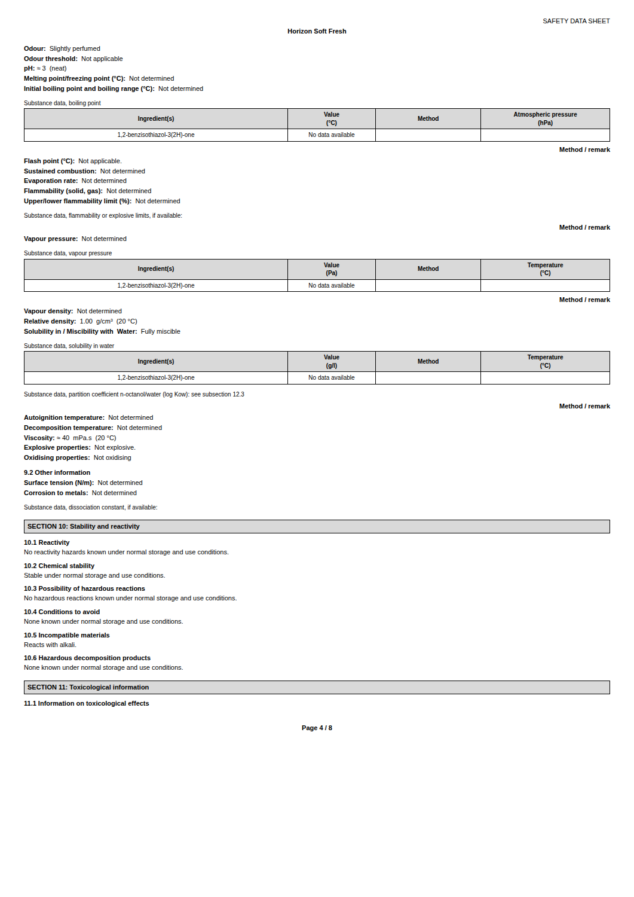SAFETY DATA SHEET
Horizon Soft Fresh
Odour: Slightly perfumed
Odour threshold: Not applicable
pH: ≈ 3 (neat)
Melting point/freezing point (°C): Not determined
Initial boiling point and boiling range (°C): Not determined
Substance data, boiling point
| Ingredient(s) | Value (°C) | Method | Atmospheric pressure (hPa) |
| --- | --- | --- | --- |
| 1,2-benzisothiazol-3(2H)-one | No data available | | |
Method / remark
Flash point (°C): Not applicable.
Sustained combustion: Not determined
Evaporation rate: Not determined
Flammability (solid, gas): Not determined
Upper/lower flammability limit (%): Not determined
Substance data, flammability or explosive limits, if available:
Method / remark
Vapour pressure: Not determined
Substance data, vapour pressure
| Ingredient(s) | Value (Pa) | Method | Temperature (°C) |
| --- | --- | --- | --- |
| 1,2-benzisothiazol-3(2H)-one | No data available | | |
Method / remark
Vapour density: Not determined
Relative density: 1.00 g/cm³ (20 °C)
Solubility in / Miscibility with Water: Fully miscible
Substance data, solubility in water
| Ingredient(s) | Value (g/l) | Method | Temperature (°C) |
| --- | --- | --- | --- |
| 1,2-benzisothiazol-3(2H)-one | No data available | | |
Substance data, partition coefficient n-octanol/water (log Kow): see subsection 12.3
Method / remark
Autoignition temperature: Not determined
Decomposition temperature: Not determined
Viscosity: ≈ 40 mPa.s (20 °C)
Explosive properties: Not explosive.
Oxidising properties: Not oxidising
9.2 Other information
Surface tension (N/m): Not determined
Corrosion to metals: Not determined
Substance data, dissociation constant, if available:
SECTION 10: Stability and reactivity
10.1 Reactivity
No reactivity hazards known under normal storage and use conditions.
10.2 Chemical stability
Stable under normal storage and use conditions.
10.3 Possibility of hazardous reactions
No hazardous reactions known under normal storage and use conditions.
10.4 Conditions to avoid
None known under normal storage and use conditions.
10.5 Incompatible materials
Reacts with alkali.
10.6 Hazardous decomposition products
None known under normal storage and use conditions.
SECTION 11: Toxicological information
11.1 Information on toxicological effects
Page 4 / 8